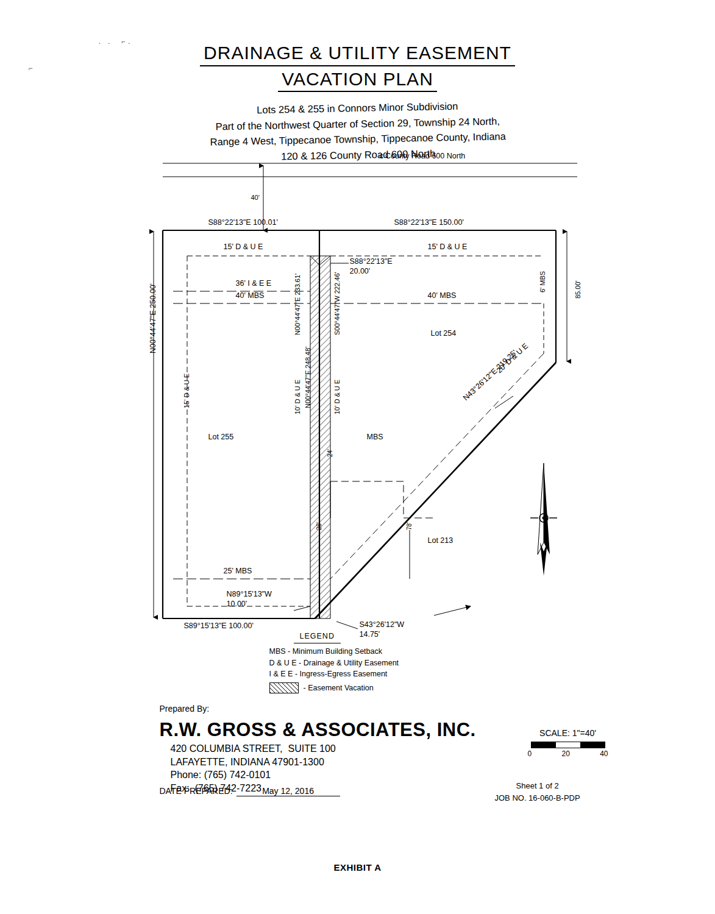. . ⌐.
⌐
DRAINAGE & UTILITY EASEMENT
VACATION PLAN
Lots 254 & 255 in Connors Minor Subdivision
Part of the Northwest Quarter of Section 29, Township 24 North,
Range 4 West, Tippecanoe Township, Tippecanoe County, Indiana
120 & 126 County Road 600 North
ⅽ County Road 600 North
40'
S88°22'13"E 100.01'
S88°22'13"E 150.00'
15' D & U E
15' D & U E
S88°22'13"E
20.00'
36' I & E E
40' MBS
40' MBS
6' MBS
85.00'
Lot 254
20' D & U E
N43°26'12"E 219.25'
N00°44'47"E 250.00'
15' D & U E
10' D & U E
N00°44'47"E 248.48'
N00°44'47"E 233.61'
S00°44'47"W 222.46'
10' D & U E
Lot 255
MBS
24'
26'
78'
Lot 213
25' MBS
N89°15'13"W
10.00'
S89°15'13"E 100.00'
S43°26'12"W
14.75'
LEGEND
MBS - Minimum Building Setback
D & U E - Drainage & Utility Easement
I & E E - Ingress-Egress Easement
- Easement Vacation
Prepared By:
R.W. GROSS & ASSOCIATES, INC.
420 COLUMBIA STREET, SUITE 100
LAFAYETTE, INDIANA 47901-1300
Phone: (765) 742-0101
Fax: (765) 742-7223
DATE PREPARED:May 12, 2016
SCALE: 1"=40'
02040
Sheet 1 of 2
JOB NO. 16-060-B-PDP
EXHIBIT A